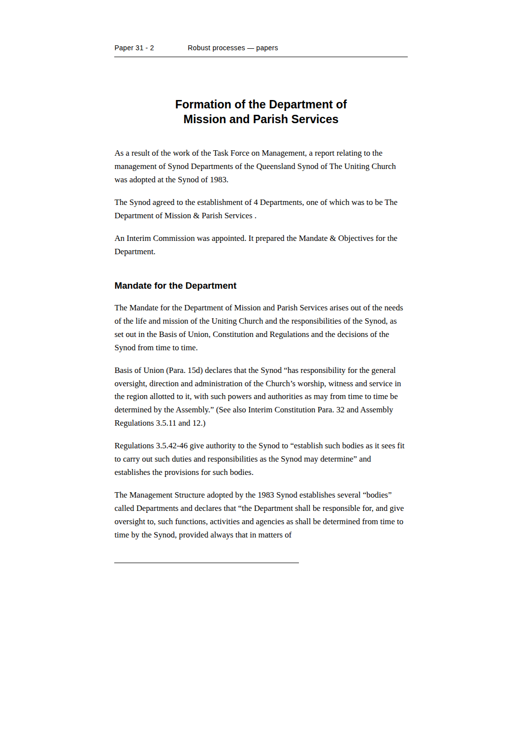Paper 31 - 2 Robust processes — papers
Formation of the Department of
Mission and Parish Services
As a result of the work of the Task Force on Management, a report relating to the management of Synod Departments of the Queensland Synod of The Uniting Church was adopted at the Synod of 1983.
The Synod agreed to the establishment of 4 Departments, one of which was to be The Department of Mission & Parish Services .
An Interim Commission was appointed. It prepared the Mandate & Objectives for the Department.
Mandate for the Department
The Mandate for the Department of Mission and Parish Services arises out of the needs of the life and mission of the Uniting Church and the responsibilities of the Synod, as set out in the Basis of Union, Constitution and Regulations and the decisions of the Synod from time to time.
Basis of Union (Para. 15d) declares that the Synod “has responsibility for the general oversight, direction and administration of the Church’s worship, witness and service in the region allotted to it, with such powers and authorities as may from time to time be determined by the Assembly.” (See also Interim Constitution Para. 32 and Assembly Regulations 3.5.11 and 12.)
Regulations 3.5.42-46 give authority to the Synod to “establish such bodies as it sees fit to carry out such duties and responsibilities as the Synod may determine” and establishes the provisions for such bodies.
The Management Structure adopted by the 1983 Synod establishes several “bodies” called Departments and declares that “the Department shall be responsible for, and give oversight to, such functions, activities and agencies as shall be determined from time to time by the Synod, provided always that in matters of